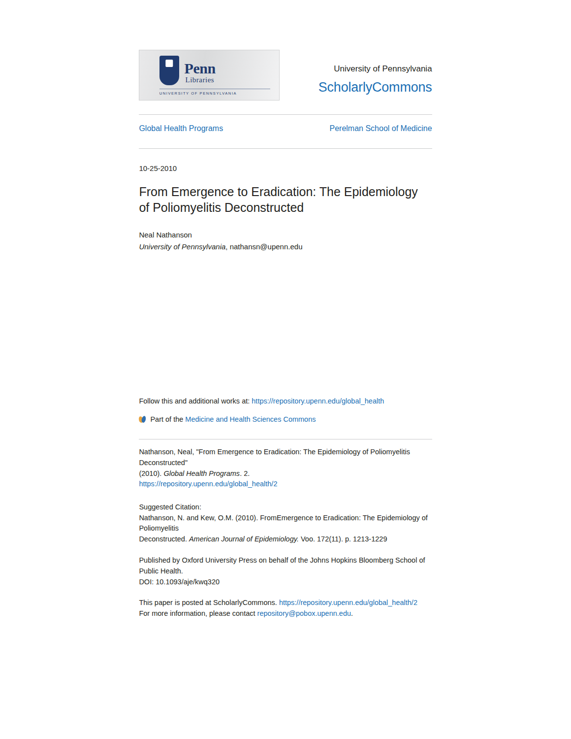Penn
Libraries
University of Pennsylvania
University of Pennsylvania
ScholarlyCommons
Global Health Programs
Perelman School of Medicine
10-25-2010
From Emergence to Eradication: The Epidemiology of Poliomyelitis Deconstructed
Neal Nathanson
University of Pennsylvania, nathansn@upenn.edu
Follow this and additional works at: https://repository.upenn.edu/global_health
Part of the Medicine and Health Sciences Commons
Nathanson, Neal, "From Emergence to Eradication: The Epidemiology of Poliomyelitis Deconstructed"
(2010). Global Health Programs. 2.
https://repository.upenn.edu/global_health/2
Suggested Citation:
Nathanson, N. and Kew, O.M. (2010). FromEmergence to Eradication: The Epidemiology of Poliomyelitis
Deconstructed. American Journal of Epidemiology. Voo. 172(11). p. 1213-1229
Published by Oxford University Press on behalf of the Johns Hopkins Bloomberg School of Public Health.
DOI: 10.1093/aje/kwq320
This paper is posted at ScholarlyCommons. https://repository.upenn.edu/global_health/2
For more information, please contact repository@pobox.upenn.edu.